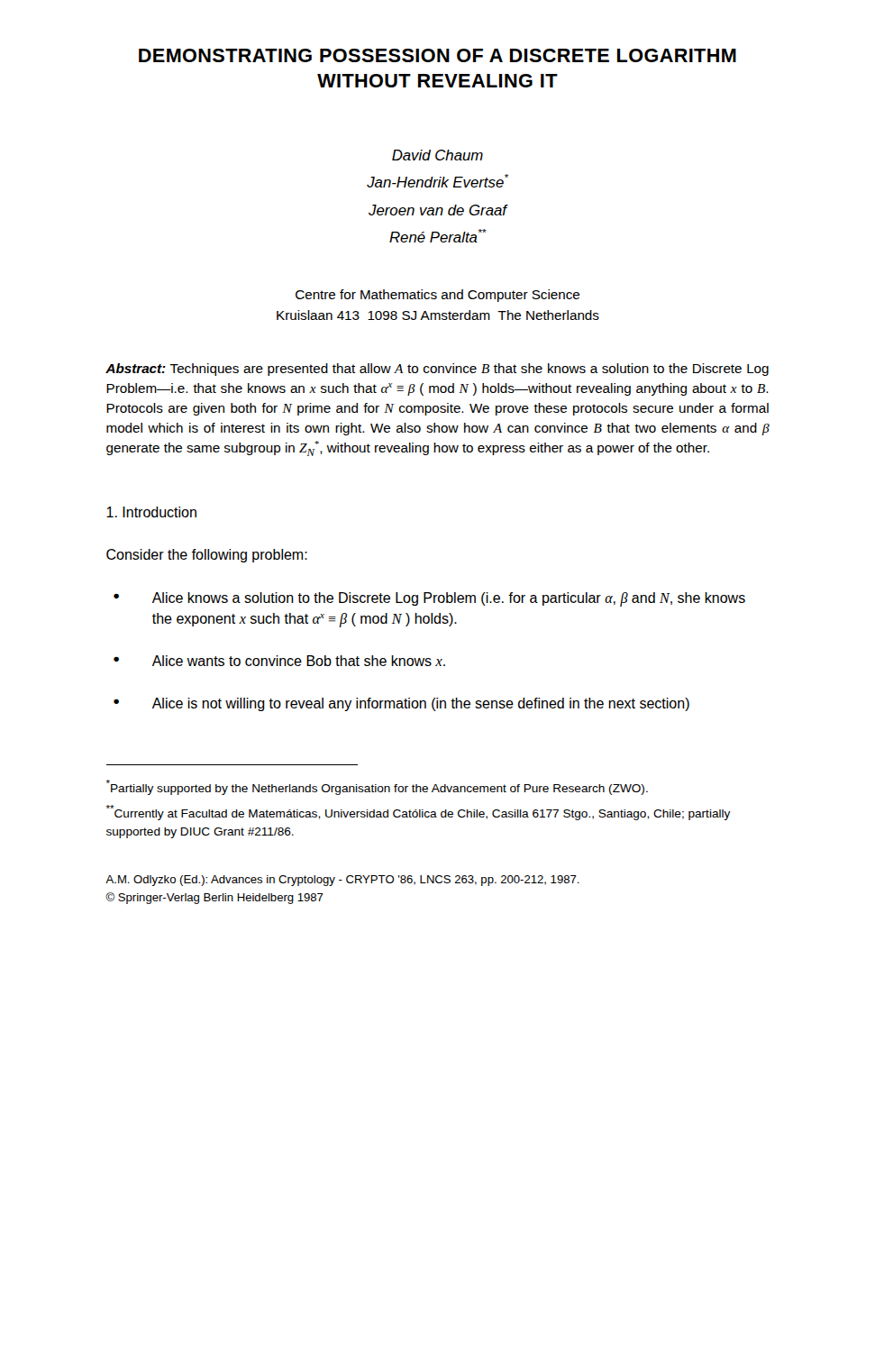DEMONSTRATING POSSESSION OF A DISCRETE LOGARITHM
WITHOUT REVEALING IT
David Chaum
Jan-Hendrik Evertse*
Jeroen van de Graaf
René Peralta**
Centre for Mathematics and Computer Science
Kruislaan 413 1098 SJ Amsterdam The Netherlands
Abstract: Techniques are presented that allow A to convince B that she knows a solution to the Discrete Log Problem—i.e. that she knows an x such that αx ≡ β ( mod N ) holds—without revealing anything about x to B. Protocols are given both for N prime and for N composite. We prove these protocols secure under a formal model which is of interest in its own right. We also show how A can convince B that two elements α and β generate the same subgroup in ZN*, without revealing how to express either as a power of the other.
1. Introduction
Consider the following problem:
Alice knows a solution to the Discrete Log Problem (i.e. for a particular α, β and N, she knows the exponent x such that αx ≡ β ( mod N ) holds).
Alice wants to convince Bob that she knows x.
Alice is not willing to reveal any information (in the sense defined in the next section)
*Partially supported by the Netherlands Organisation for the Advancement of Pure Research (ZWO).
**Currently at Facultad de Matemáticas, Universidad Católica de Chile, Casilla 6177 Stgo., Santiago, Chile; partially supported by DIUC Grant #211/86.
A.M. Odlyzko (Ed.): Advances in Cryptology - CRYPTO '86, LNCS 263, pp. 200-212, 1987.
© Springer-Verlag Berlin Heidelberg 1987